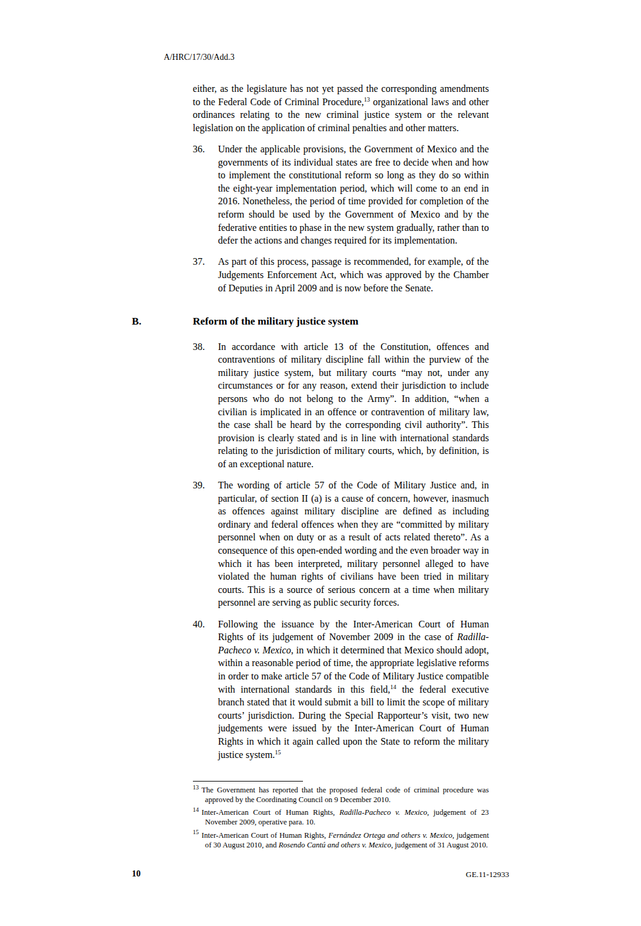A/HRC/17/30/Add.3
either, as the legislature has not yet passed the corresponding amendments to the Federal Code of Criminal Procedure,13 organizational laws and other ordinances relating to the new criminal justice system or the relevant legislation on the application of criminal penalties and other matters.
36. Under the applicable provisions, the Government of Mexico and the governments of its individual states are free to decide when and how to implement the constitutional reform so long as they do so within the eight-year implementation period, which will come to an end in 2016. Nonetheless, the period of time provided for completion of the reform should be used by the Government of Mexico and by the federative entities to phase in the new system gradually, rather than to defer the actions and changes required for its implementation.
37. As part of this process, passage is recommended, for example, of the Judgements Enforcement Act, which was approved by the Chamber of Deputies in April 2009 and is now before the Senate.
B. Reform of the military justice system
38. In accordance with article 13 of the Constitution, offences and contraventions of military discipline fall within the purview of the military justice system, but military courts “may not, under any circumstances or for any reason, extend their jurisdiction to include persons who do not belong to the Army”. In addition, “when a civilian is implicated in an offence or contravention of military law, the case shall be heard by the corresponding civil authority”. This provision is clearly stated and is in line with international standards relating to the jurisdiction of military courts, which, by definition, is of an exceptional nature.
39. The wording of article 57 of the Code of Military Justice and, in particular, of section II (a) is a cause of concern, however, inasmuch as offences against military discipline are defined as including ordinary and federal offences when they are “committed by military personnel when on duty or as a result of acts related thereto”. As a consequence of this open-ended wording and the even broader way in which it has been interpreted, military personnel alleged to have violated the human rights of civilians have been tried in military courts. This is a source of serious concern at a time when military personnel are serving as public security forces.
40. Following the issuance by the Inter-American Court of Human Rights of its judgement of November 2009 in the case of Radilla-Pacheco v. Mexico, in which it determined that Mexico should adopt, within a reasonable period of time, the appropriate legislative reforms in order to make article 57 of the Code of Military Justice compatible with international standards in this field,14 the federal executive branch stated that it would submit a bill to limit the scope of military courts’ jurisdiction. During the Special Rapporteur’s visit, two new judgements were issued by the Inter-American Court of Human Rights in which it again called upon the State to reform the military justice system.15
13The Government has reported that the proposed federal code of criminal procedure was approved by the Coordinating Council on 9 December 2010.
14Inter-American Court of Human Rights, Radilla-Pacheco v. Mexico, judgement of 23 November 2009, operative para. 10.
15Inter-American Court of Human Rights, Fernández Ortega and others v. Mexico, judgement of 30 August 2010, and Rosendo Cantú and others v. Mexico, judgement of 31 August 2010.
10 GE.11-12933